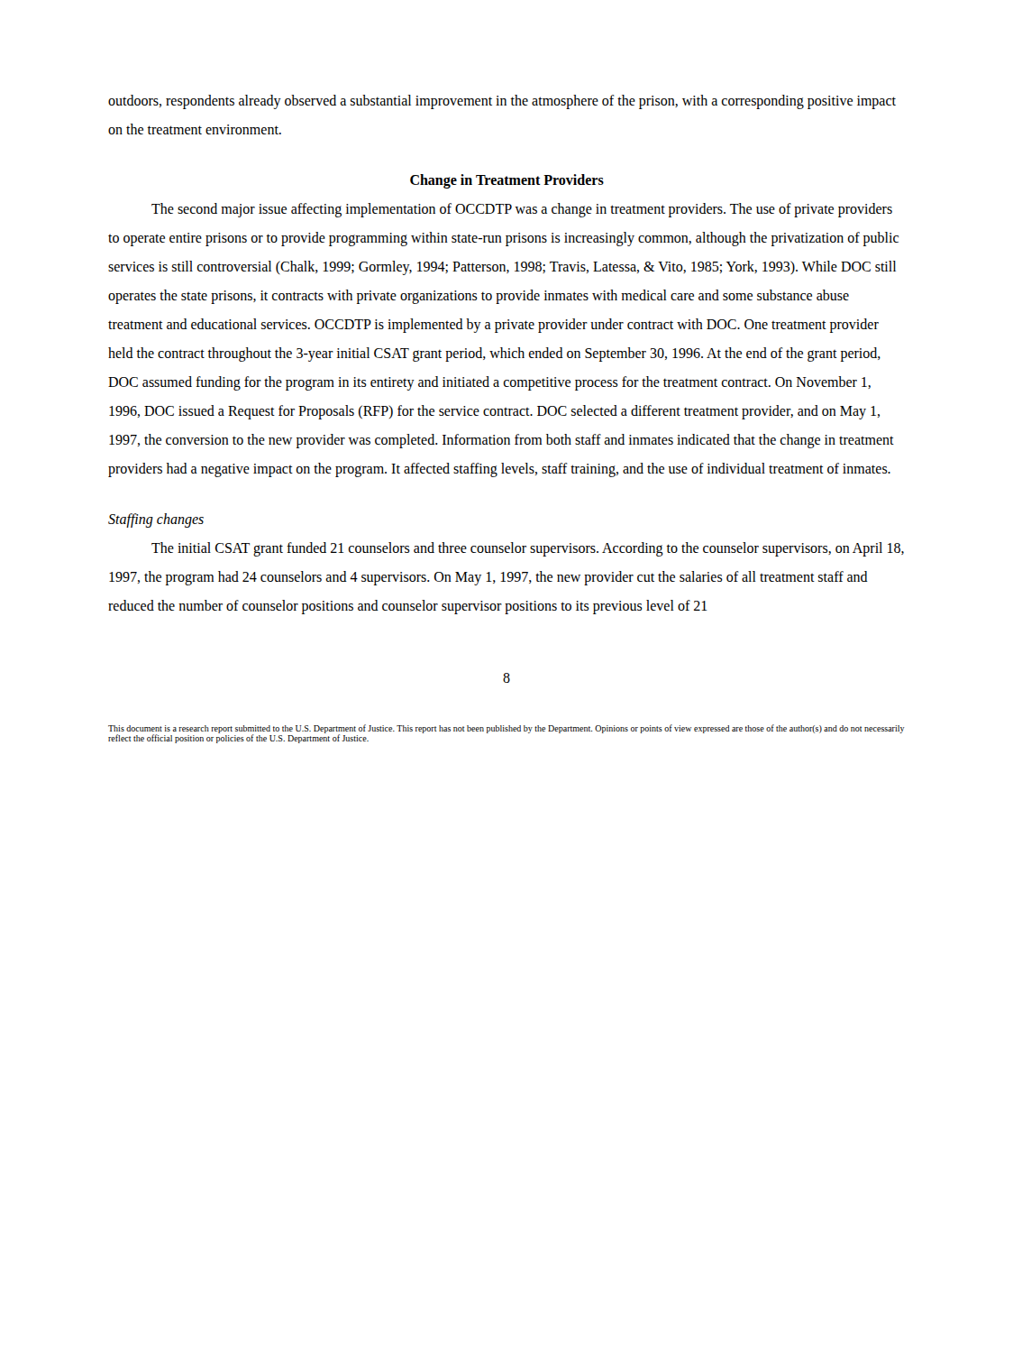outdoors, respondents already observed a substantial improvement in the atmosphere of the prison, with a corresponding positive impact on the treatment environment.
Change in Treatment Providers
The second major issue affecting implementation of OCCDTP was a change in treatment providers. The use of private providers to operate entire prisons or to provide programming within state-run prisons is increasingly common, although the privatization of public services is still controversial (Chalk, 1999; Gormley, 1994; Patterson, 1998; Travis, Latessa, & Vito, 1985; York, 1993). While DOC still operates the state prisons, it contracts with private organizations to provide inmates with medical care and some substance abuse treatment and educational services. OCCDTP is implemented by a private provider under contract with DOC. One treatment provider held the contract throughout the 3-year initial CSAT grant period, which ended on September 30, 1996. At the end of the grant period, DOC assumed funding for the program in its entirety and initiated a competitive process for the treatment contract. On November 1, 1996, DOC issued a Request for Proposals (RFP) for the service contract. DOC selected a different treatment provider, and on May 1, 1997, the conversion to the new provider was completed. Information from both staff and inmates indicated that the change in treatment providers had a negative impact on the program. It affected staffing levels, staff training, and the use of individual treatment of inmates.
Staffing changes
The initial CSAT grant funded 21 counselors and three counselor supervisors. According to the counselor supervisors, on April 18, 1997, the program had 24 counselors and 4 supervisors. On May 1, 1997, the new provider cut the salaries of all treatment staff and reduced the number of counselor positions and counselor supervisor positions to its previous level of 21
8
This document is a research report submitted to the U.S. Department of Justice. This report has not been published by the Department. Opinions or points of view expressed are those of the author(s) and do not necessarily reflect the official position or policies of the U.S. Department of Justice.